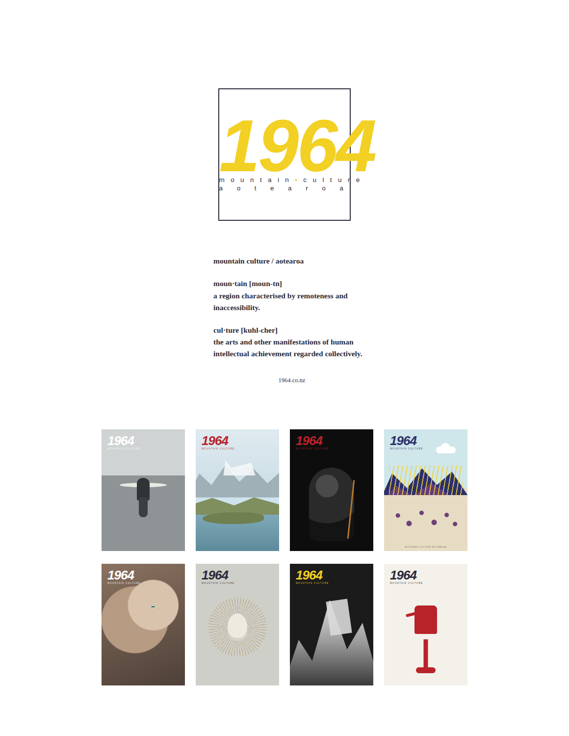1964 m o u n t a i n • c u l t u r e a o t e a r o a
mountain culture / aotearoa
moun·tain [moun-tn]
a region characterised by remoteness and
inaccessibility.
cul·ture [kuhl-cher]
the arts and other manifestations of human
intellectual achievement regarded collectively.
1964.co.nz
1964MOUNTAIN CULTURE
1964MOUNTAIN CULTURE
1964MOUNTAIN CULTURE
MOUNTAIN CULTURE AOTEAROA
1964MOUNTAIN CULTURE
1964MOUNTAIN CULTURE
1964MOUNTAIN CULTURE
1964MOUNTAIN CULTURE
1964MOUNTAIN CULTURE